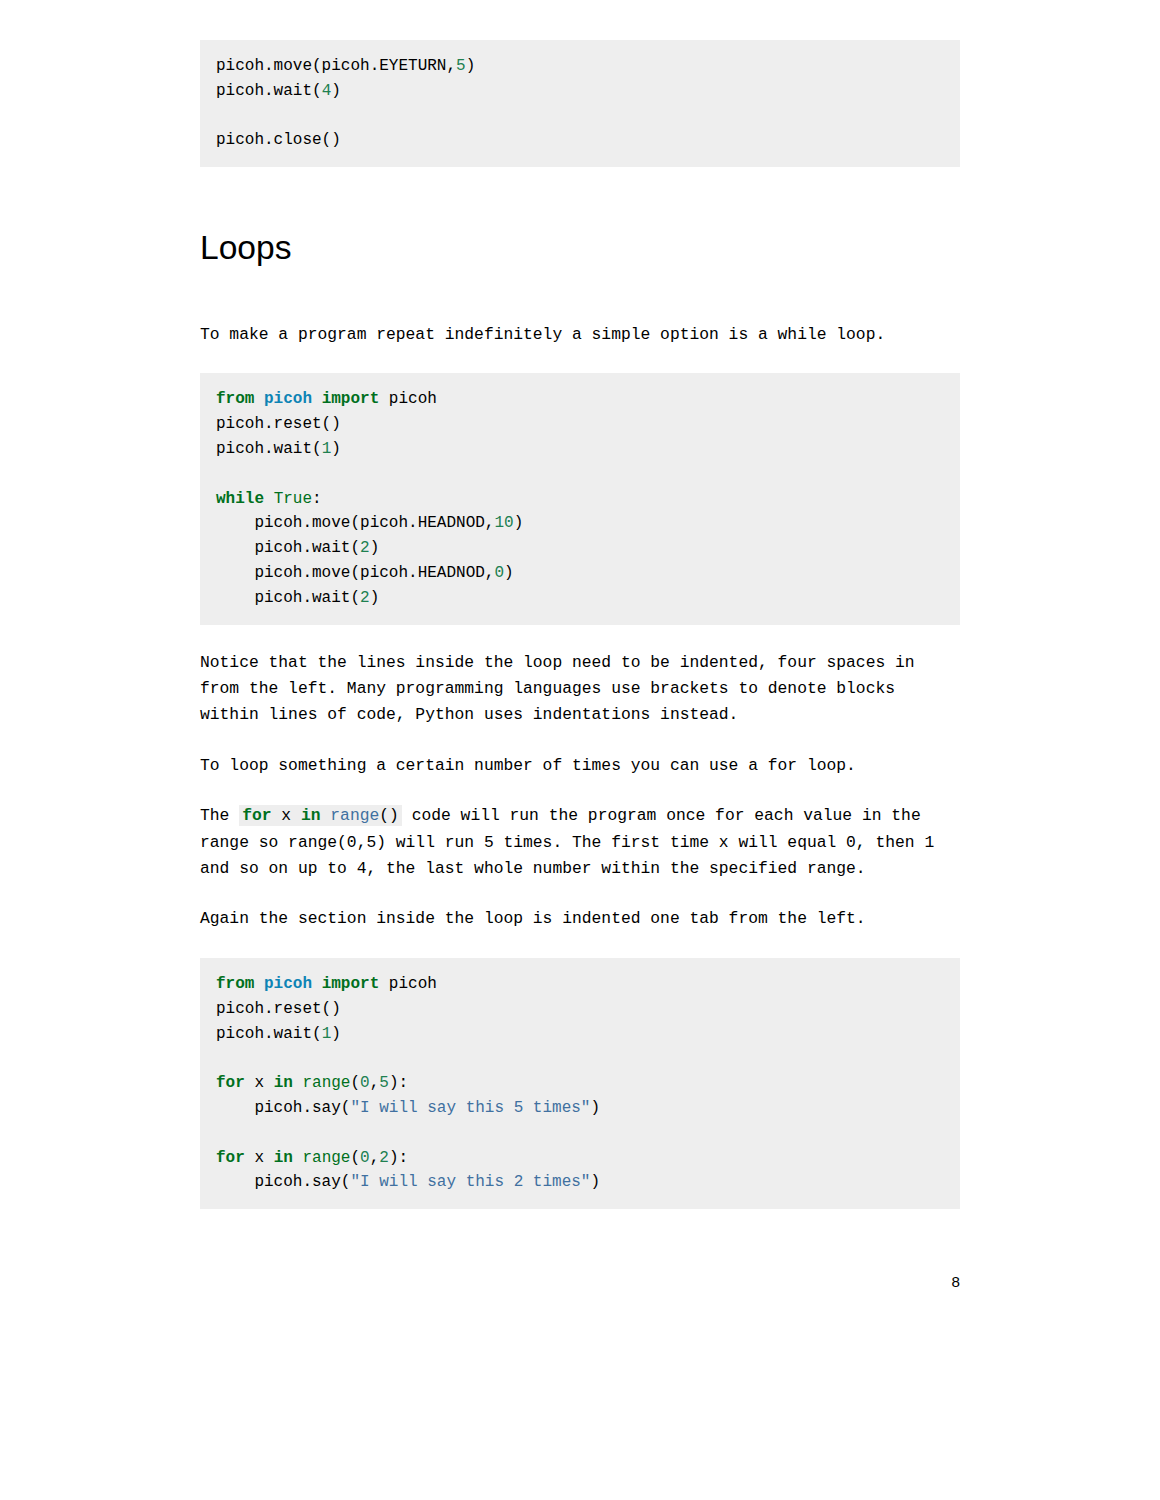picoh.move(picoh.EYETURN,5)
picoh.wait(4)

picoh.close()
Loops
To make a program repeat indefinitely a simple option is a while loop.
from picoh import picoh
picoh.reset()
picoh.wait(1)

while True:
    picoh.move(picoh.HEADNOD,10)
    picoh.wait(2)
    picoh.move(picoh.HEADNOD,0)
    picoh.wait(2)
Notice that the lines inside the loop need to be indented, four spaces in from the left. Many programming languages use brackets to denote blocks within lines of code, Python uses indentations instead.
To loop something a certain number of times you can use a for loop.
The for x in range() code will run the program once for each value in the range so range(0,5) will run 5 times. The first time x will equal 0, then 1 and so on up to 4, the last whole number within the specified range.
Again the section inside the loop is indented one tab from the left.
from picoh import picoh
picoh.reset()
picoh.wait(1)

for x in range(0,5):
    picoh.say("I will say this 5 times")

for x in range(0,2):
    picoh.say("I will say this 2 times")
8